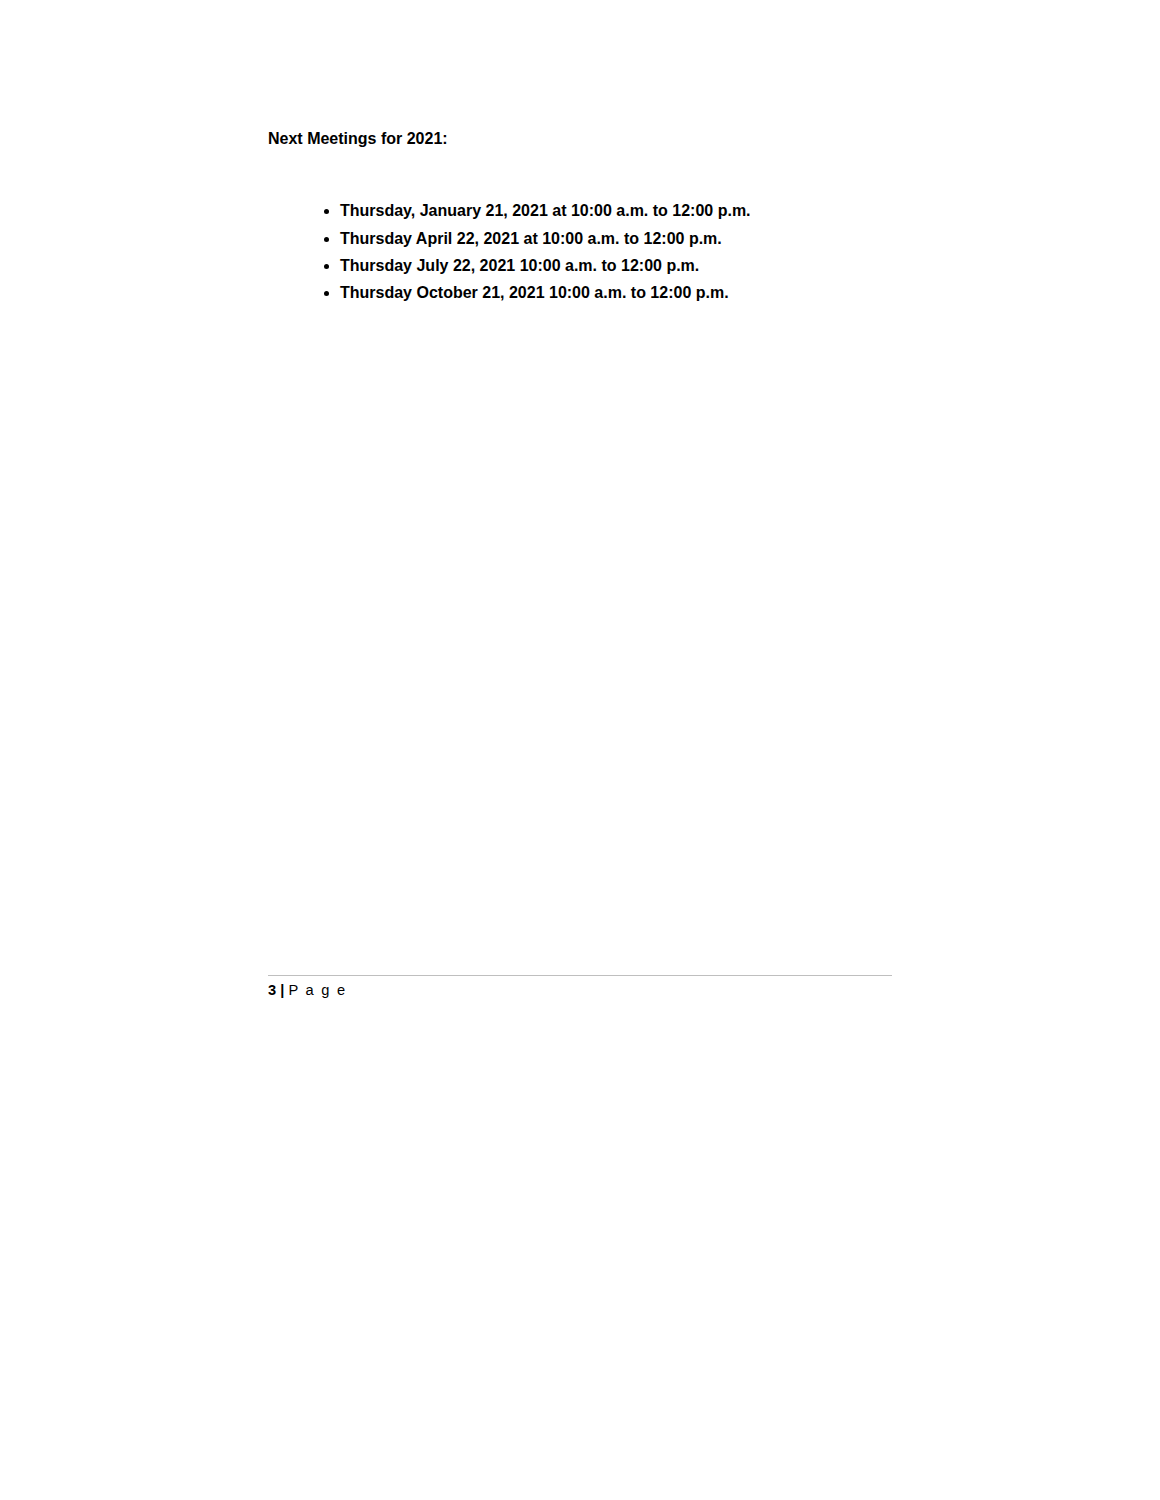Next Meetings for 2021:
Thursday, January 21, 2021 at 10:00 a.m. to 12:00 p.m.
Thursday April 22, 2021 at 10:00 a.m. to 12:00 p.m.
Thursday July 22, 2021 10:00 a.m. to 12:00 p.m.
Thursday October 21, 2021 10:00 a.m. to 12:00 p.m.
3 | P a g e